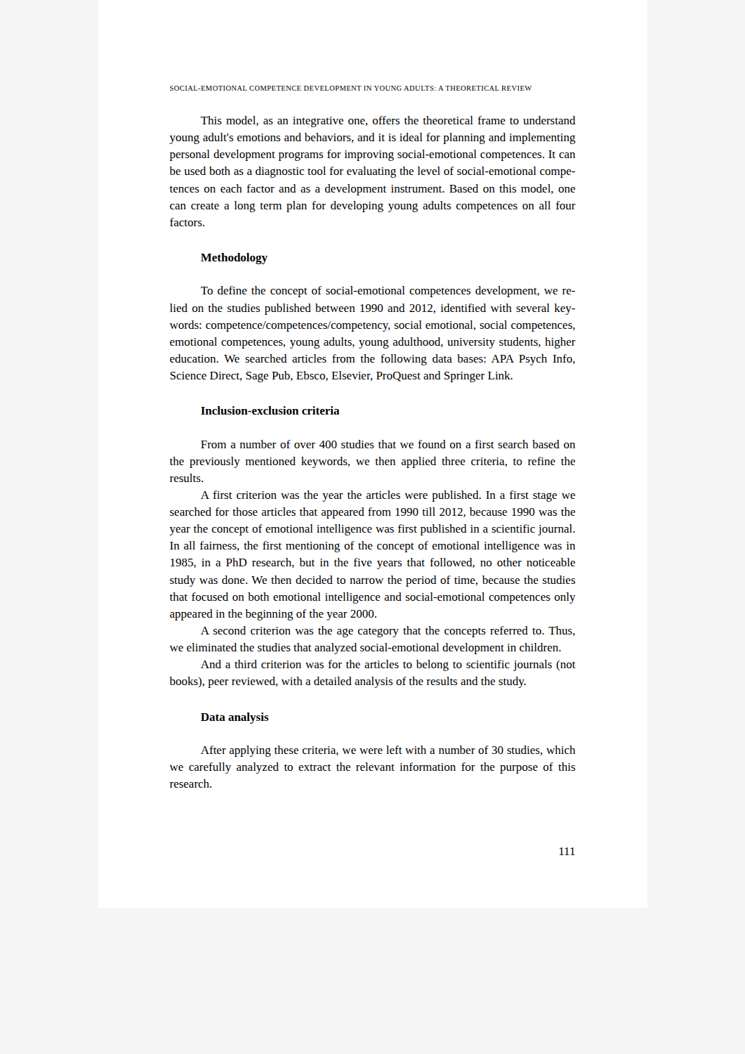Social-Emotional Competence Development in Young Adults: A Theoretical Review
This model, as an integrative one, offers the theoretical frame to understand young adult's emotions and behaviors, and it is ideal for planning and implementing personal development programs for improving social-emotional competences. It can be used both as a diagnostic tool for evaluating the level of social-emotional competences on each factor and as a development instrument. Based on this model, one can create a long term plan for developing young adults competences on all four factors.
Methodology
To define the concept of social-emotional competences development, we relied on the studies published between 1990 and 2012, identified with several keywords: competence/competences/competency, social emotional, social competences, emotional competences, young adults, young adulthood, university students, higher education. We searched articles from the following data bases: APA Psych Info, Science Direct, Sage Pub, Ebsco, Elsevier, ProQuest and Springer Link.
Inclusion-exclusion criteria
From a number of over 400 studies that we found on a first search based on the previously mentioned keywords, we then applied three criteria, to refine the results.
A first criterion was the year the articles were published. In a first stage we searched for those articles that appeared from 1990 till 2012, because 1990 was the year the concept of emotional intelligence was first published in a scientific journal. In all fairness, the first mentioning of the concept of emotional intelligence was in 1985, in a PhD research, but in the five years that followed, no other noticeable study was done. We then decided to narrow the period of time, because the studies that focused on both emotional intelligence and social-emotional competences only appeared in the beginning of the year 2000.
A second criterion was the age category that the concepts referred to. Thus, we eliminated the studies that analyzed social-emotional development in children.
And a third criterion was for the articles to belong to scientific journals (not books), peer reviewed, with a detailed analysis of the results and the study.
Data analysis
After applying these criteria, we were left with a number of 30 studies, which we carefully analyzed to extract the relevant information for the purpose of this research.
111